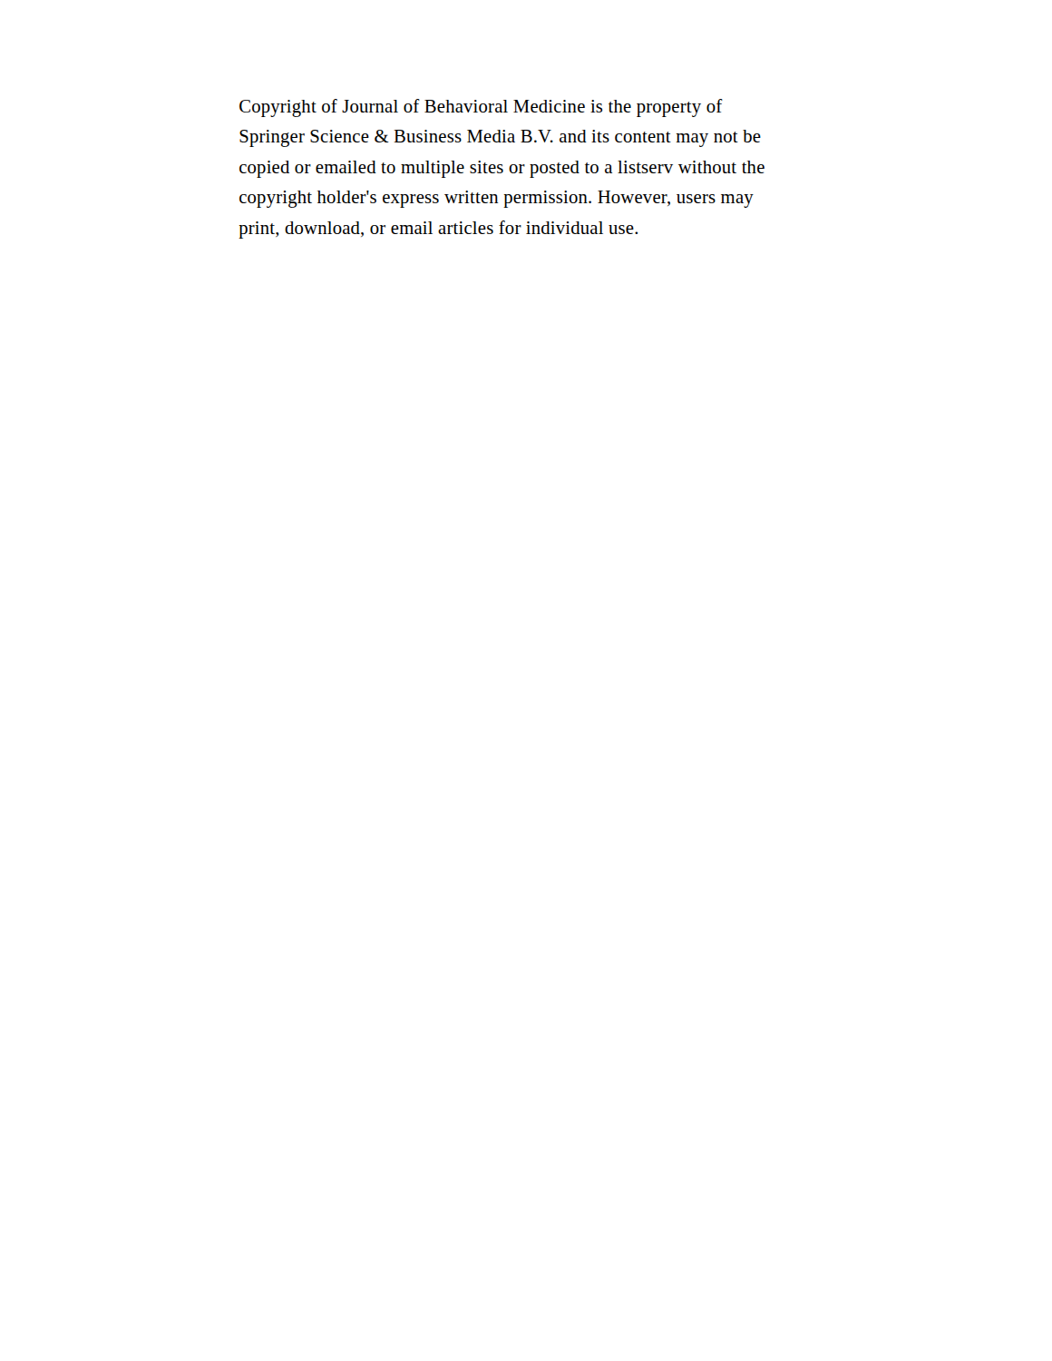Copyright of Journal of Behavioral Medicine is the property of Springer Science & Business Media B.V. and its content may not be copied or emailed to multiple sites or posted to a listserv without the copyright holder's express written permission. However, users may print, download, or email articles for individual use.